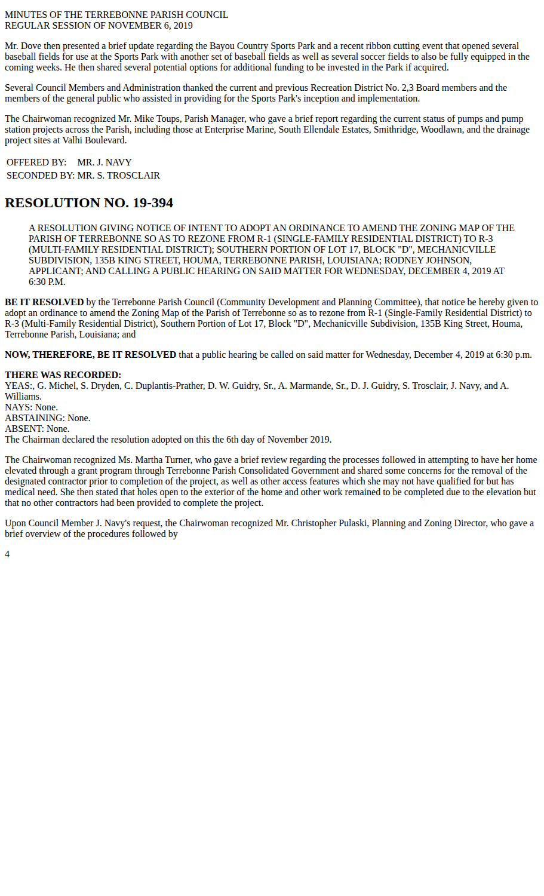MINUTES OF THE TERREBONNE PARISH COUNCIL
REGULAR SESSION OF NOVEMBER 6, 2019
Mr. Dove then presented a brief update regarding the Bayou Country Sports Park and a recent ribbon cutting event that opened several baseball fields for use at the Sports Park with another set of baseball fields as well as several soccer fields to also be fully equipped in the coming weeks. He then shared several potential options for additional funding to be invested in the Park if acquired.
Several Council Members and Administration thanked the current and previous Recreation District No. 2,3 Board members and the members of the general public who assisted in providing for the Sports Park's inception and implementation.
The Chairwoman recognized Mr. Mike Toups, Parish Manager, who gave a brief report regarding the current status of pumps and pump station projects across the Parish, including those at Enterprise Marine, South Ellendale Estates, Smithridge, Woodlawn, and the drainage project sites at Valhi Boulevard.
| OFFERED BY: | MR. J. NAVY |
| SECONDED BY: | MR. S. TROSCLAIR |
RESOLUTION NO. 19-394
A RESOLUTION GIVING NOTICE OF INTENT TO ADOPT AN ORDINANCE TO AMEND THE ZONING MAP OF THE PARISH OF TERREBONNE SO AS TO REZONE FROM R-1 (SINGLE-FAMILY RESIDENTIAL DISTRICT) TO R-3 (MULTI-FAMILY RESIDENTIAL DISTRICT); SOUTHERN PORTION OF LOT 17, BLOCK "D", MECHANICVILLE SUBDIVISION, 135B KING STREET, HOUMA, TERREBONNE PARISH, LOUISIANA; RODNEY JOHNSON, APPLICANT; AND CALLING A PUBLIC HEARING ON SAID MATTER FOR WEDNESDAY, DECEMBER 4, 2019 AT 6:30 P.M.
BE IT RESOLVED by the Terrebonne Parish Council (Community Development and Planning Committee), that notice be hereby given to adopt an ordinance to amend the Zoning Map of the Parish of Terrebonne so as to rezone from R-1 (Single-Family Residential District) to R-3 (Multi-Family Residential District), Southern Portion of Lot 17, Block "D", Mechanicville Subdivision, 135B King Street, Houma, Terrebonne Parish, Louisiana; and
NOW, THEREFORE, BE IT RESOLVED that a public hearing be called on said matter for Wednesday, December 4, 2019 at 6:30 p.m.
THERE WAS RECORDED:
YEAS:, G. Michel, S. Dryden, C. Duplantis-Prather, D. W. Guidry, Sr., A. Marmande, Sr., D. J. Guidry, S. Trosclair, J. Navy, and A. Williams.
NAYS: None.
ABSTAINING: None.
ABSENT: None.
The Chairman declared the resolution adopted on this the 6th day of November 2019.
The Chairwoman recognized Ms. Martha Turner, who gave a brief review regarding the processes followed in attempting to have her home elevated through a grant program through Terrebonne Parish Consolidated Government and shared some concerns for the removal of the designated contractor prior to completion of the project, as well as other access features which she may not have qualified for but has medical need. She then stated that holes open to the exterior of the home and other work remained to be completed due to the elevation but that no other contractors had been provided to complete the project.
Upon Council Member J. Navy's request, the Chairwoman recognized Mr. Christopher Pulaski, Planning and Zoning Director, who gave a brief overview of the procedures followed by
4